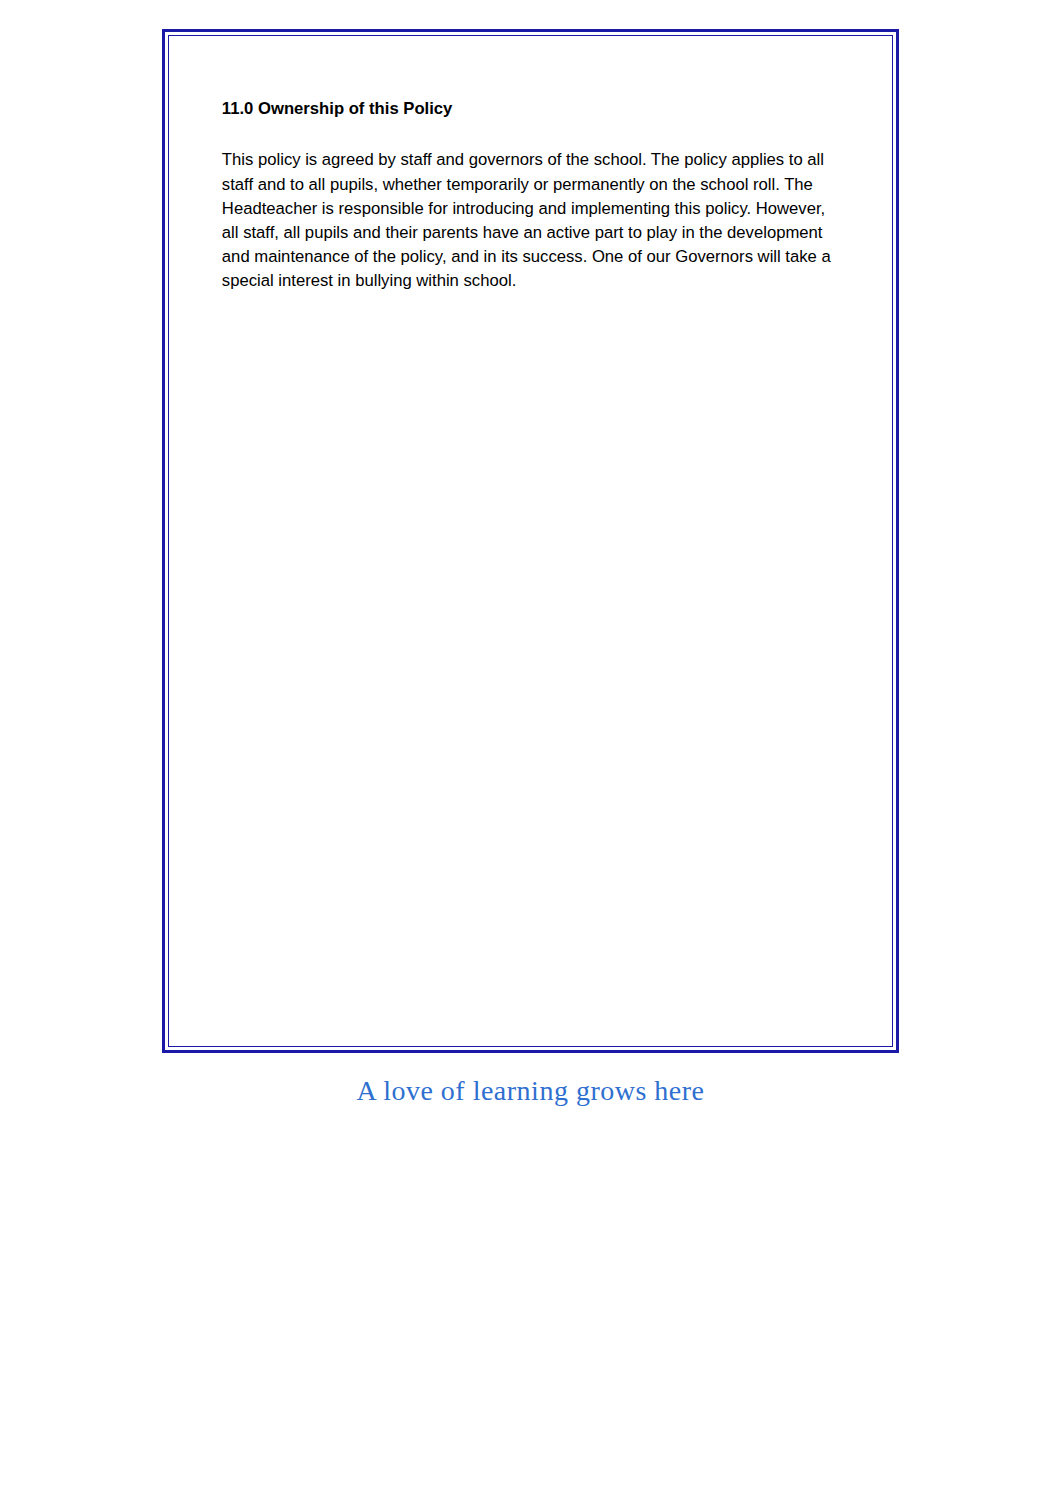11.0 Ownership of this Policy
This policy is agreed by staff and governors of the school. The policy applies to all staff and to all pupils, whether temporarily or permanently on the school roll. The Headteacher is responsible for introducing and implementing this policy. However, all staff, all pupils and their parents have an active part to play in the development and maintenance of the policy, and in its success. One of our Governors will take a special interest in bullying within school.
A love of learning grows here